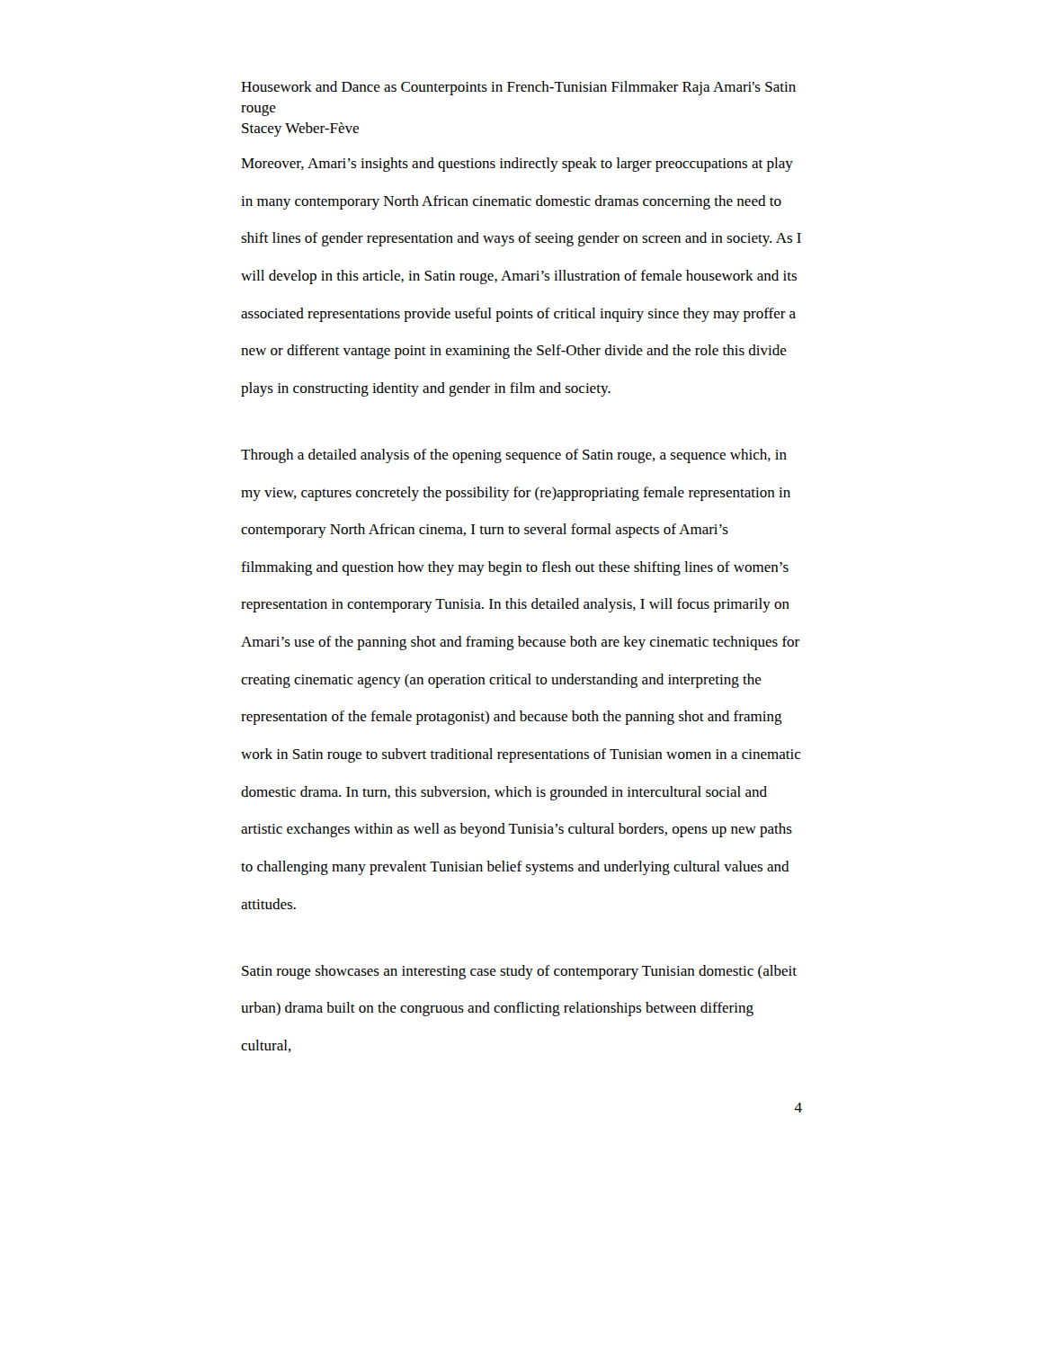Housework and Dance as Counterpoints in French-Tunisian Filmmaker Raja Amari's Satin rouge
Stacey Weber-Fève
Moreover, Amari’s insights and questions indirectly speak to larger preoccupations at play in many contemporary North African cinematic domestic dramas concerning the need to shift lines of gender representation and ways of seeing gender on screen and in society. As I will develop in this article, in Satin rouge, Amari’s illustration of female housework and its associated representations provide useful points of critical inquiry since they may proffer a new or different vantage point in examining the Self-Other divide and the role this divide plays in constructing identity and gender in film and society.
Through a detailed analysis of the opening sequence of Satin rouge, a sequence which, in my view, captures concretely the possibility for (re)appropriating female representation in contemporary North African cinema, I turn to several formal aspects of Amari’s filmmaking and question how they may begin to flesh out these shifting lines of women’s representation in contemporary Tunisia. In this detailed analysis, I will focus primarily on Amari’s use of the panning shot and framing because both are key cinematic techniques for creating cinematic agency (an operation critical to understanding and interpreting the representation of the female protagonist) and because both the panning shot and framing work in Satin rouge to subvert traditional representations of Tunisian women in a cinematic domestic drama. In turn, this subversion, which is grounded in intercultural social and artistic exchanges within as well as beyond Tunisia’s cultural borders, opens up new paths to challenging many prevalent Tunisian belief systems and underlying cultural values and attitudes.
Satin rouge showcases an interesting case study of contemporary Tunisian domestic (albeit urban) drama built on the congruous and conflicting relationships between differing cultural,
4